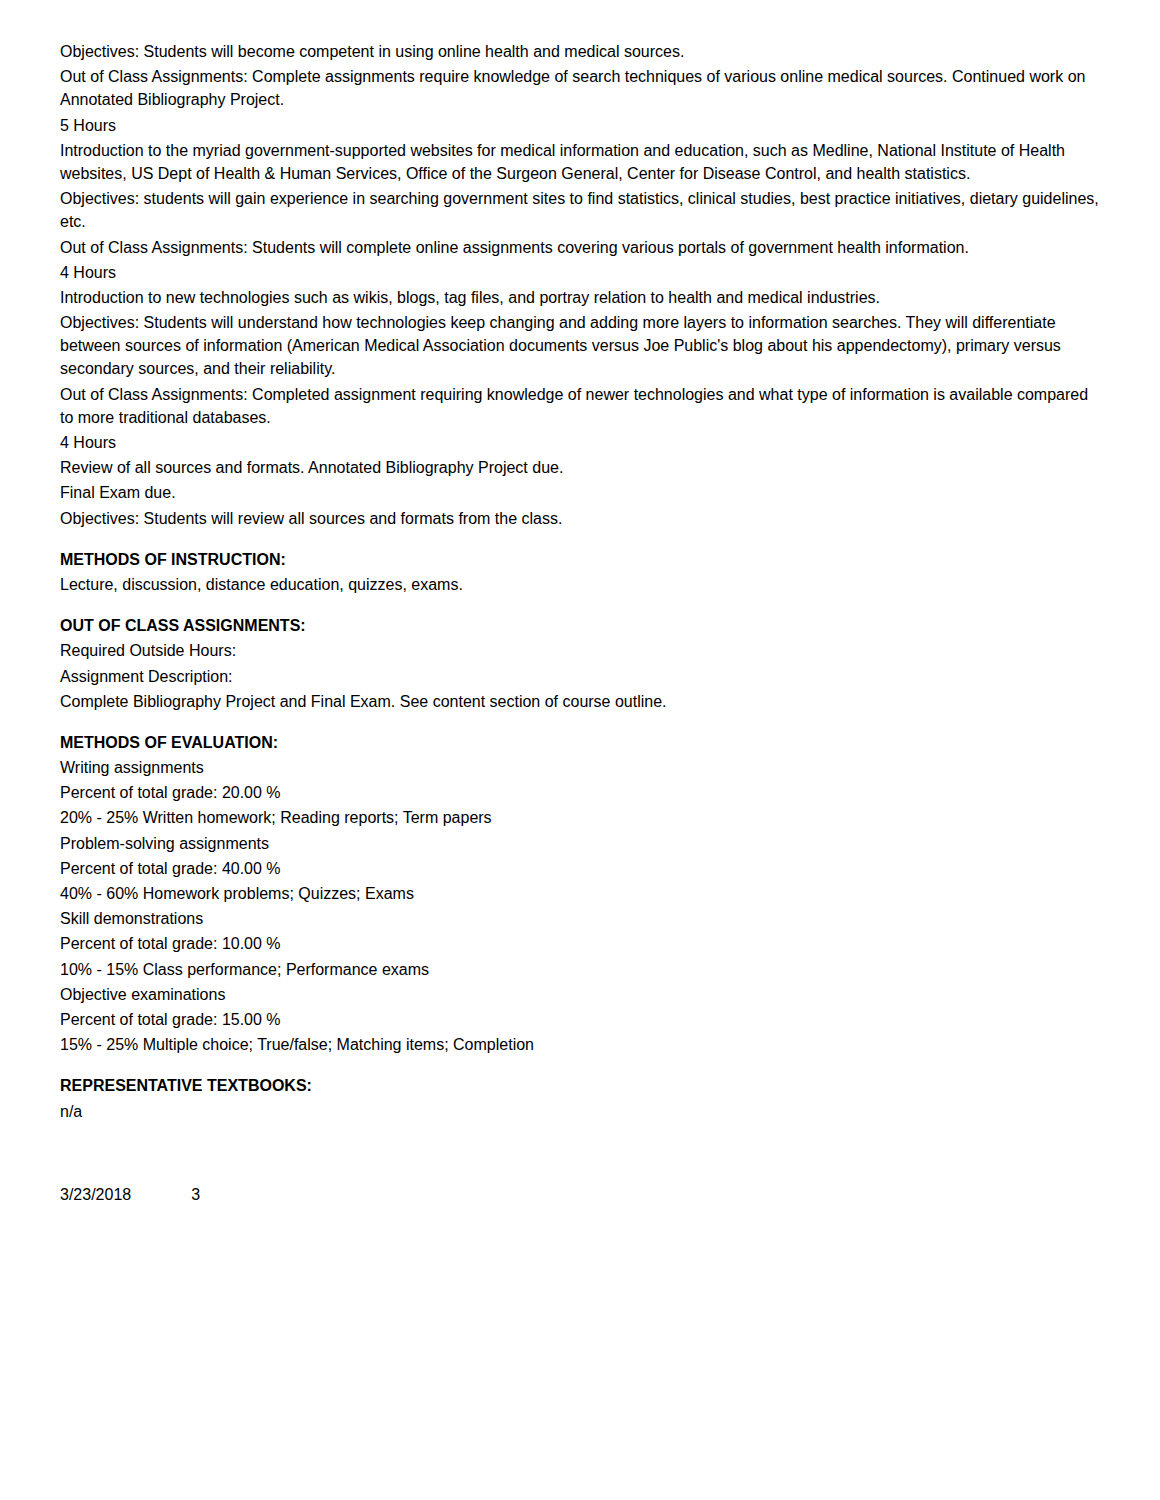Objectives: Students will become competent in using online health and medical sources.
Out of Class Assignments: Complete assignments require knowledge of search techniques of various online medical sources. Continued work on Annotated Bibliography Project.
5 Hours
Introduction to the myriad government-supported websites for medical information and education, such as Medline, National Institute of Health websites, US Dept of Health & Human Services, Office of the Surgeon General, Center for Disease Control, and health statistics.
Objectives: students will gain experience in searching government sites to find statistics, clinical studies, best practice initiatives, dietary guidelines, etc.
Out of Class Assignments: Students will complete online assignments covering various portals of government health information.
4 Hours
Introduction to new technologies such as wikis, blogs, tag files, and portray relation to health and medical industries.
Objectives: Students will understand how technologies keep changing and adding more layers to information searches. They will differentiate between sources of information (American Medical Association documents versus Joe Public's blog about his appendectomy), primary versus secondary sources, and their reliability.
Out of Class Assignments: Completed assignment requiring knowledge of newer technologies and what type of information is available compared to more traditional databases.
4 Hours
Review of all sources and formats. Annotated Bibliography Project due.
Final Exam due.
Objectives: Students will review all sources and formats from the class.
METHODS OF INSTRUCTION:
Lecture, discussion, distance education, quizzes, exams.
OUT OF CLASS ASSIGNMENTS:
Required Outside Hours:
Assignment Description:
Complete Bibliography Project and Final Exam. See content section of course outline.
METHODS OF EVALUATION:
Writing assignments
Percent of total grade: 20.00 %
20% - 25% Written homework; Reading reports; Term papers
Problem-solving assignments
Percent of total grade: 40.00 %
40% - 60% Homework problems; Quizzes; Exams
Skill demonstrations
Percent of total grade: 10.00 %
10% - 15% Class performance; Performance exams
Objective examinations
Percent of total grade: 15.00 %
15% - 25% Multiple choice; True/false; Matching items; Completion
REPRESENTATIVE TEXTBOOKS:
n/a
3/23/2018 3